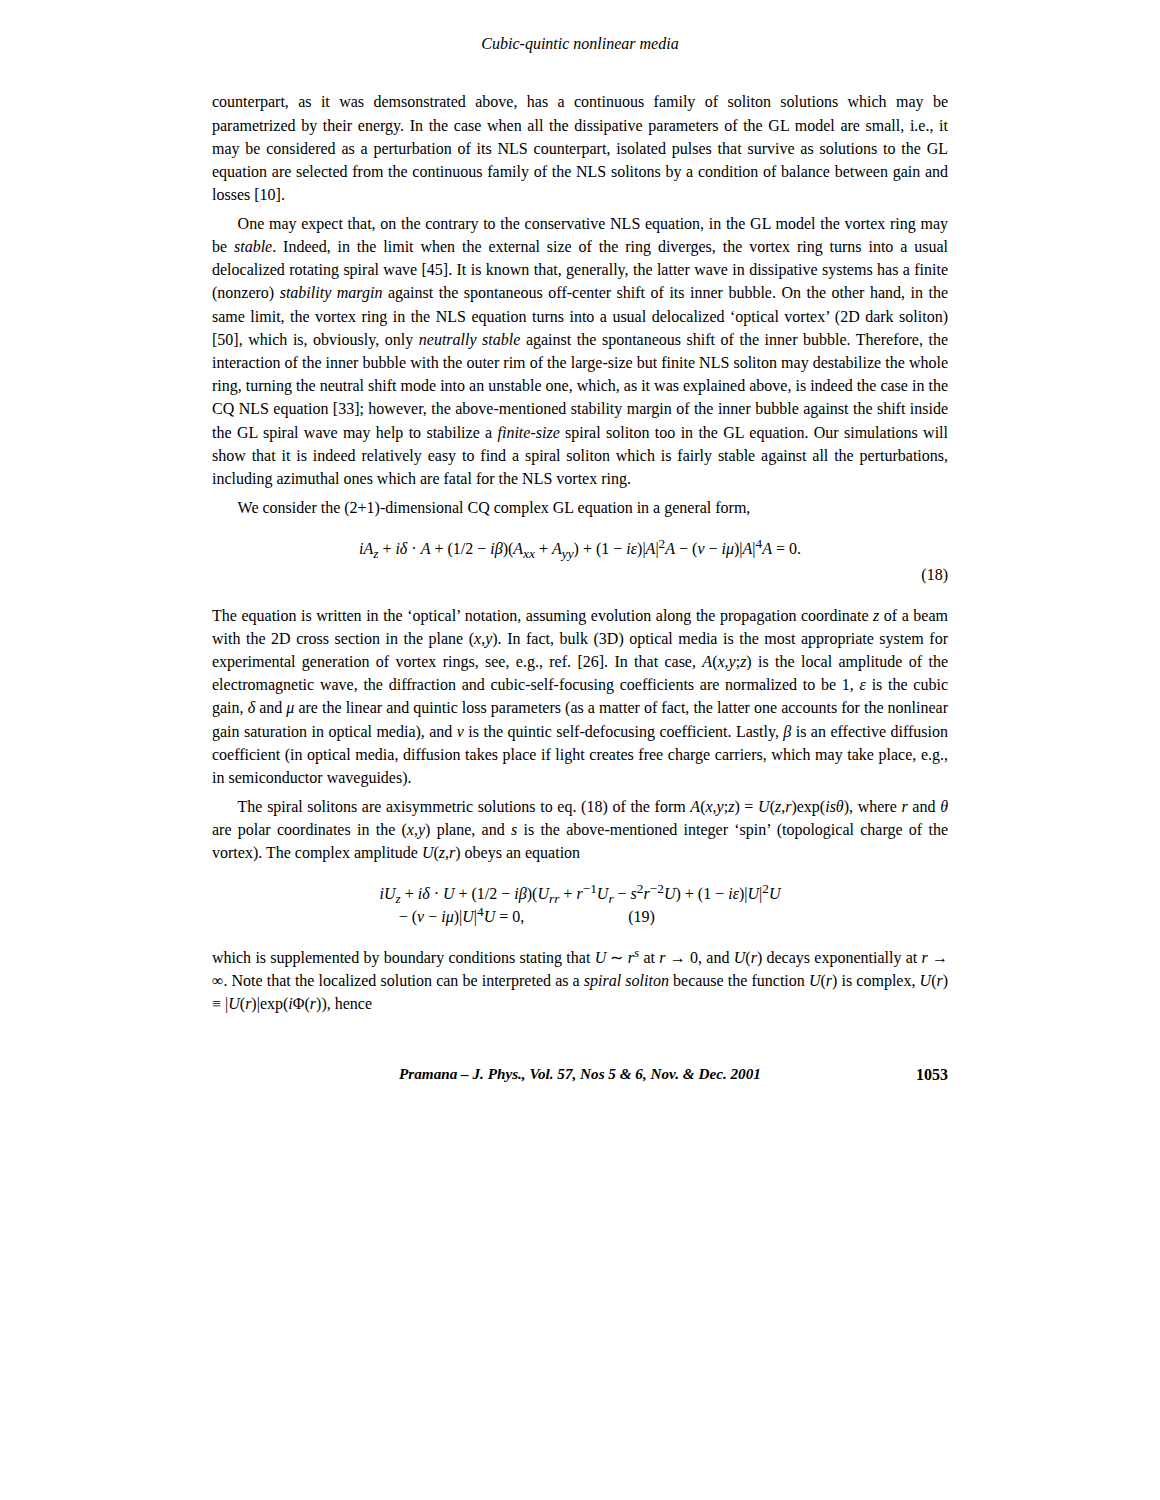Cubic-quintic nonlinear media
counterpart, as it was demsonstrated above, has a continuous family of soliton solutions which may be parametrized by their energy. In the case when all the dissipative parameters of the GL model are small, i.e., it may be considered as a perturbation of its NLS counterpart, isolated pulses that survive as solutions to the GL equation are selected from the continuous family of the NLS solitons by a condition of balance between gain and losses [10].
One may expect that, on the contrary to the conservative NLS equation, in the GL model the vortex ring may be stable. Indeed, in the limit when the external size of the ring diverges, the vortex ring turns into a usual delocalized rotating spiral wave [45]. It is known that, generally, the latter wave in dissipative systems has a finite (nonzero) stability margin against the spontaneous off-center shift of its inner bubble. On the other hand, in the same limit, the vortex ring in the NLS equation turns into a usual delocalized ‘optical vortex’ (2D dark soliton) [50], which is, obviously, only neutrally stable against the spontaneous shift of the inner bubble. Therefore, the interaction of the inner bubble with the outer rim of the large-size but finite NLS soliton may destabilize the whole ring, turning the neutral shift mode into an unstable one, which, as it was explained above, is indeed the case in the CQ NLS equation [33]; however, the above-mentioned stability margin of the inner bubble against the shift inside the GL spiral wave may help to stabilize a finite-size spiral soliton too in the GL equation. Our simulations will show that it is indeed relatively easy to find a spiral soliton which is fairly stable against all the perturbations, including azimuthal ones which are fatal for the NLS vortex ring.
We consider the (2+1)-dimensional CQ complex GL equation in a general form,
iAz + iδ · A + (1/2 − iβ)(Axx + Ayy) + (1 − iε)|A|2A − (ν − iμ)|A|4A = 0. (18)
The equation is written in the ‘optical’ notation, assuming evolution along the propagation coordinate z of a beam with the 2D cross section in the plane (x,y). In fact, bulk (3D) optical media is the most appropriate system for experimental generation of vortex rings, see, e.g., ref. [26]. In that case, A(x,y;z) is the local amplitude of the electromagnetic wave, the diffraction and cubic-self-focusing coefficients are normalized to be 1, ε is the cubic gain, δ and μ are the linear and quintic loss parameters (as a matter of fact, the latter one accounts for the nonlinear gain saturation in optical media), and ν is the quintic self-defocusing coefficient. Lastly, β is an effective diffusion coefficient (in optical media, diffusion takes place if light creates free charge carriers, which may take place, e.g., in semiconductor waveguides).
The spiral solitons are axisymmetric solutions to eq. (18) of the form A(x,y;z) = U(z,r)exp(isθ), where r and θ are polar coordinates in the (x,y) plane, and s is the above-mentioned integer ‘spin’ (topological charge of the vortex). The complex amplitude U(z,r) obeys an equation
iUz + iδ · U + (1/2 − iβ)(Urr + r−1Ur − s2r−2U) + (1 − iε)|U|2U − (ν − iμ)|U|4U = 0, (19)
which is supplemented by boundary conditions stating that U ∼ rs at r → 0, and U(r) decays exponentially at r → ∞. Note that the localized solution can be interpreted as a spiral soliton because the function U(r) is complex, U(r) ≡ |U(r)|exp(iΦ(r)), hence
Pramana – J. Phys., Vol. 57, Nos 5 & 6, Nov. & Dec. 2001 1053